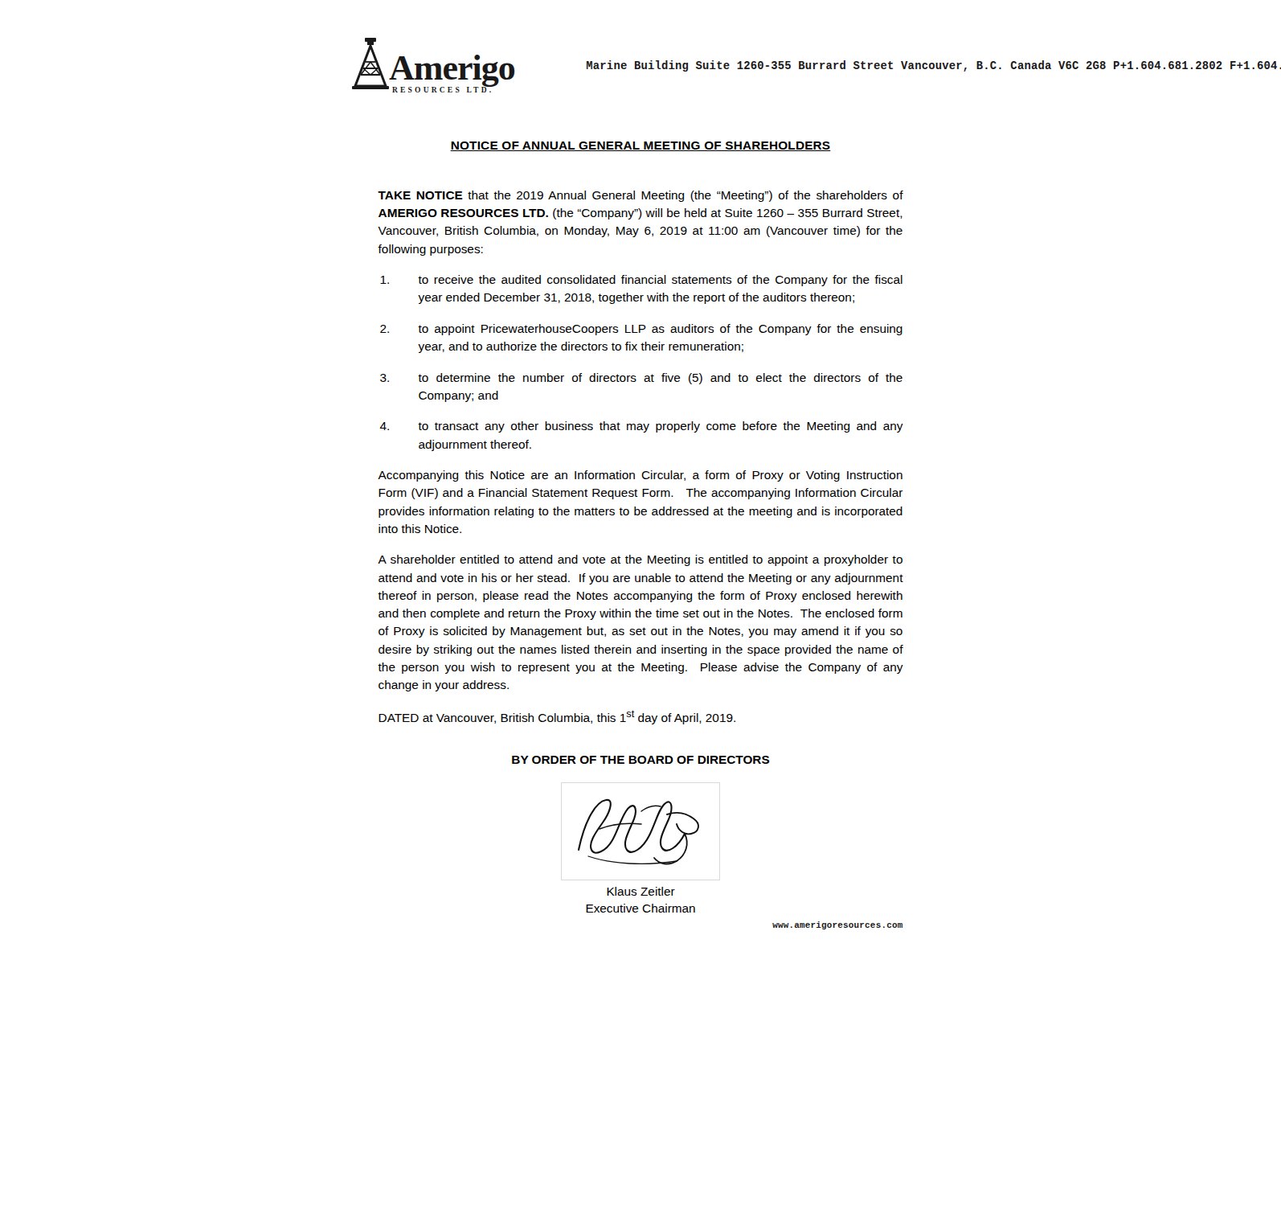Amerigo Resources Ltd. Amerigo RESOURCES LTD.
Marine Building Suite 1260-355 Burrard Street Vancouver, B.C. Canada V6C 2G8 P+1.604.681.2802 F+1.604.682.2802
NOTICE OF ANNUAL GENERAL MEETING OF SHAREHOLDERS
TAKE NOTICE that the 2019 Annual General Meeting (the “Meeting”) of the shareholders of AMERIGO RESOURCES LTD. (the “Company”) will be held at Suite 1260 – 355 Burrard Street, Vancouver, British Columbia, on Monday, May 6, 2019 at 11:00 am (Vancouver time) for the following purposes:
1. to receive the audited consolidated financial statements of the Company for the fiscal year ended December 31, 2018, together with the report of the auditors thereon;
2. to appoint PricewaterhouseCoopers LLP as auditors of the Company for the ensuing year, and to authorize the directors to fix their remuneration;
3. to determine the number of directors at five (5) and to elect the directors of the Company; and
4. to transact any other business that may properly come before the Meeting and any adjournment thereof.
Accompanying this Notice are an Information Circular, a form of Proxy or Voting Instruction Form (VIF) and a Financial Statement Request Form. The accompanying Information Circular provides information relating to the matters to be addressed at the meeting and is incorporated into this Notice.
A shareholder entitled to attend and vote at the Meeting is entitled to appoint a proxyholder to attend and vote in his or her stead. If you are unable to attend the Meeting or any adjournment thereof in person, please read the Notes accompanying the form of Proxy enclosed herewith and then complete and return the Proxy within the time set out in the Notes. The enclosed form of Proxy is solicited by Management but, as set out in the Notes, you may amend it if you so desire by striking out the names listed therein and inserting in the space provided the name of the person you wish to represent you at the Meeting. Please advise the Company of any change in your address.
DATED at Vancouver, British Columbia, this 1st day of April, 2019.
BY ORDER OF THE BOARD OF DIRECTORS
Signature
Klaus Zeitler
Executive Chairman
www.amerigoresources.com